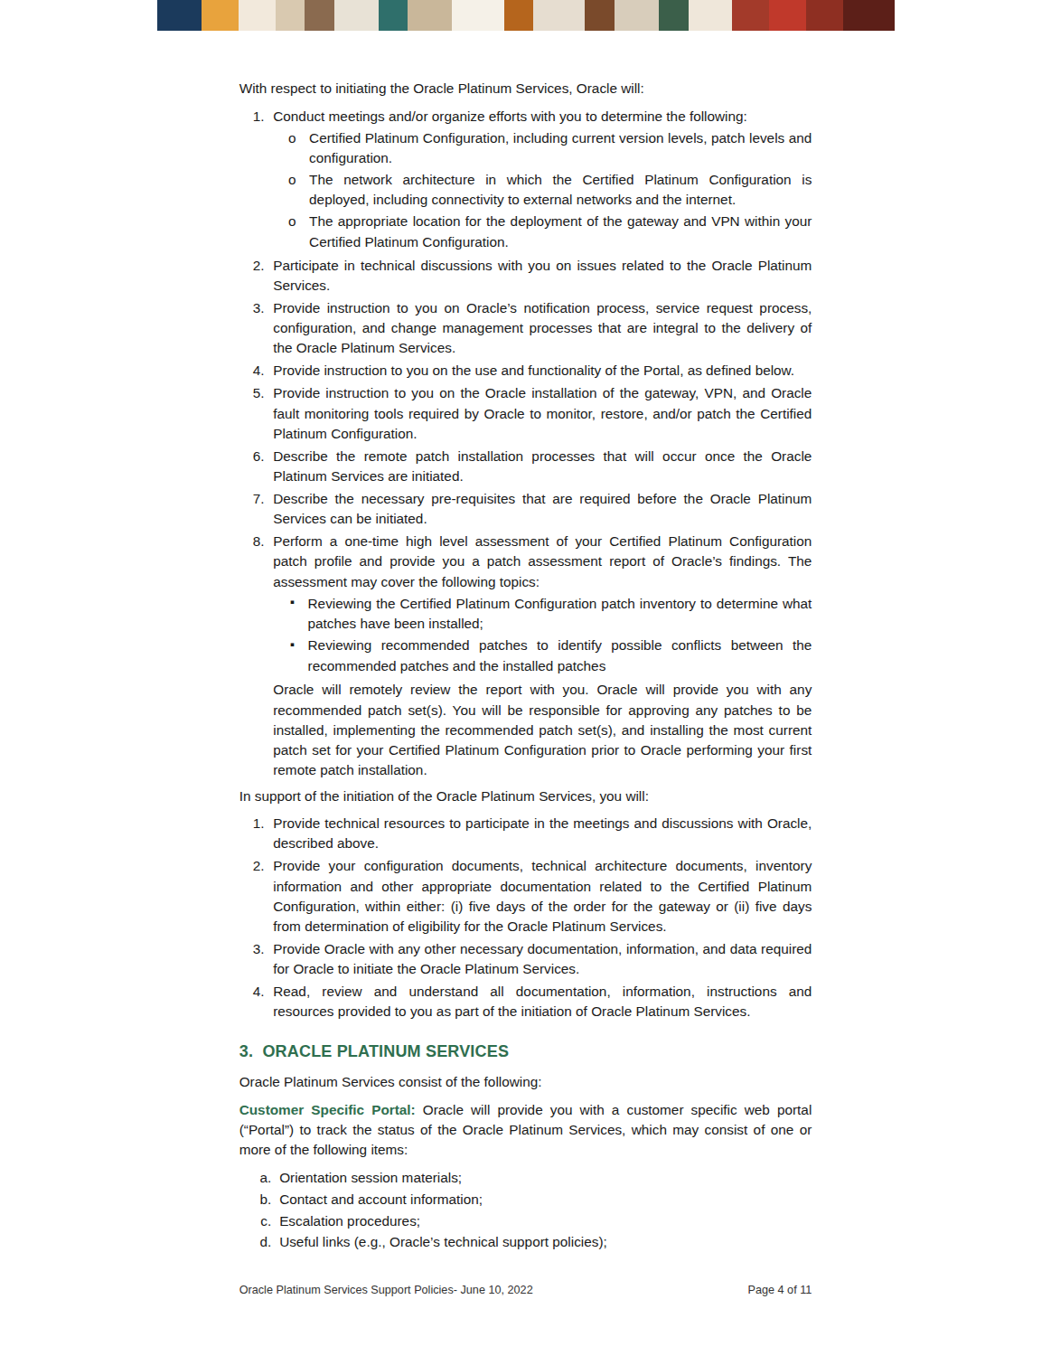With respect to initiating the Oracle Platinum Services, Oracle will:
Conduct meetings and/or organize efforts with you to determine the following:
Certified Platinum Configuration, including current version levels, patch levels and configuration.
The network architecture in which the Certified Platinum Configuration is deployed, including connectivity to external networks and the internet.
The appropriate location for the deployment of the gateway and VPN within your Certified Platinum Configuration.
Participate in technical discussions with you on issues related to the Oracle Platinum Services.
Provide instruction to you on Oracle’s notification process, service request process, configuration, and change management processes that are integral to the delivery of the Oracle Platinum Services.
Provide instruction to you on the use and functionality of the Portal, as defined below.
Provide instruction to you on the Oracle installation of the gateway, VPN, and Oracle fault monitoring tools required by Oracle to monitor, restore, and/or patch the Certified Platinum Configuration.
Describe the remote patch installation processes that will occur once the Oracle Platinum Services are initiated.
Describe the necessary pre-requisites that are required before the Oracle Platinum Services can be initiated.
Perform a one-time high level assessment of your Certified Platinum Configuration patch profile and provide you a patch assessment report of Oracle’s findings. The assessment may cover the following topics:
Reviewing the Certified Platinum Configuration patch inventory to determine what patches have been installed;
Reviewing recommended patches to identify possible conflicts between the recommended patches and the installed patches
Oracle will remotely review the report with you. Oracle will provide you with any recommended patch set(s). You will be responsible for approving any patches to be installed, implementing the recommended patch set(s), and installing the most current patch set for your Certified Platinum Configuration prior to Oracle performing your first remote patch installation.
In support of the initiation of the Oracle Platinum Services, you will:
Provide technical resources to participate in the meetings and discussions with Oracle, described above.
Provide your configuration documents, technical architecture documents, inventory information and other appropriate documentation related to the Certified Platinum Configuration, within either: (i) five days of the order for the gateway or (ii) five days from determination of eligibility for the Oracle Platinum Services.
Provide Oracle with any other necessary documentation, information, and data required for Oracle to initiate the Oracle Platinum Services.
Read, review and understand all documentation, information, instructions and resources provided to you as part of the initiation of Oracle Platinum Services.
3. ORACLE PLATINUM SERVICES
Oracle Platinum Services consist of the following:
Customer Specific Portal: Oracle will provide you with a customer specific web portal (“Portal”) to track the status of the Oracle Platinum Services, which may consist of one or more of the following items:
Orientation session materials;
Contact and account information;
Escalation procedures;
Useful links (e.g., Oracle’s technical support policies);
Oracle Platinum Services Support Policies- June 10, 2022
Page 4 of 11